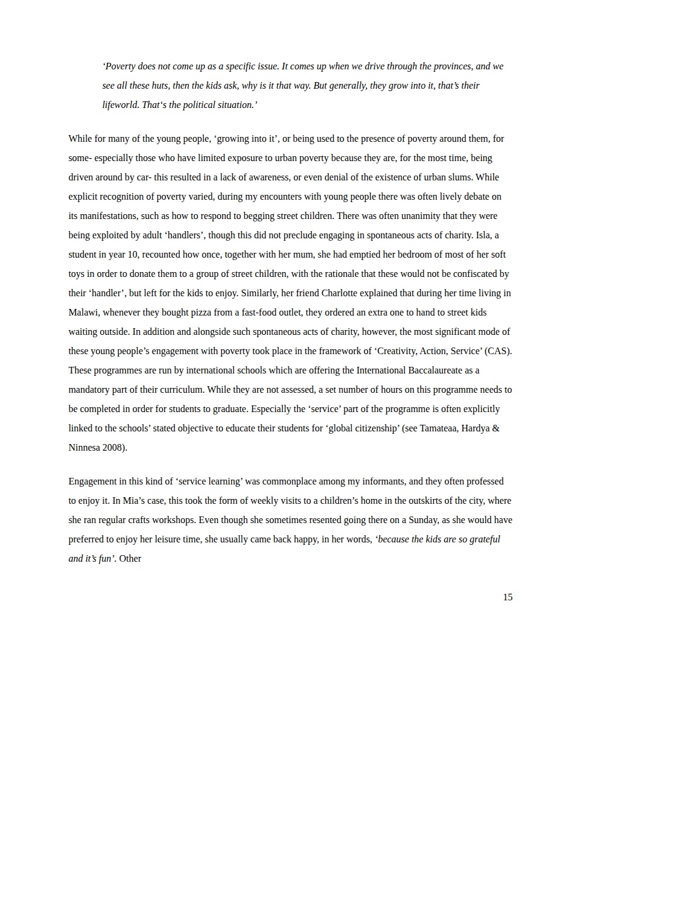‘Poverty does not come up as a specific issue. It comes up when we drive through the provinces, and we see all these huts, then the kids ask, why is it that way. But generally, they grow into it, that’s their lifeworld. That‘s the political situation.’
While for many of the young people, ‘growing into it’, or being used to the presence of poverty around them, for some- especially those who have limited exposure to urban poverty because they are, for the most time, being driven around by car- this resulted in a lack of awareness, or even denial of the existence of urban slums. While explicit recognition of poverty varied, during my encounters with young people there was often lively debate on its manifestations, such as how to respond to begging street children. There was often unanimity that they were being exploited by adult ‘handlers’, though this did not preclude engaging in spontaneous acts of charity. Isla, a student in year 10, recounted how once, together with her mum, she had emptied her bedroom of most of her soft toys in order to donate them to a group of street children, with the rationale that these would not be confiscated by their ‘handler’, but left for the kids to enjoy. Similarly, her friend Charlotte explained that during her time living in Malawi, whenever they bought pizza from a fast-food outlet, they ordered an extra one to hand to street kids waiting outside. In addition and alongside such spontaneous acts of charity, however, the most significant mode of these young people’s engagement with poverty took place in the framework of ‘Creativity, Action, Service’ (CAS). These programmes are run by international schools which are offering the International Baccalaureate as a mandatory part of their curriculum. While they are not assessed, a set number of hours on this programme needs to be completed in order for students to graduate. Especially the ‘service’ part of the programme is often explicitly linked to the schools’ stated objective to educate their students for ‘global citizenship’ (see Tamateaa, Hardya & Ninnesa 2008).
Engagement in this kind of ‘service learning’ was commonplace among my informants, and they often professed to enjoy it. In Mia’s case, this took the form of weekly visits to a children’s home in the outskirts of the city, where she ran regular crafts workshops. Even though she sometimes resented going there on a Sunday, as she would have preferred to enjoy her leisure time, she usually came back happy, in her words, ‘because the kids are so grateful and it’s fun’. Other
15